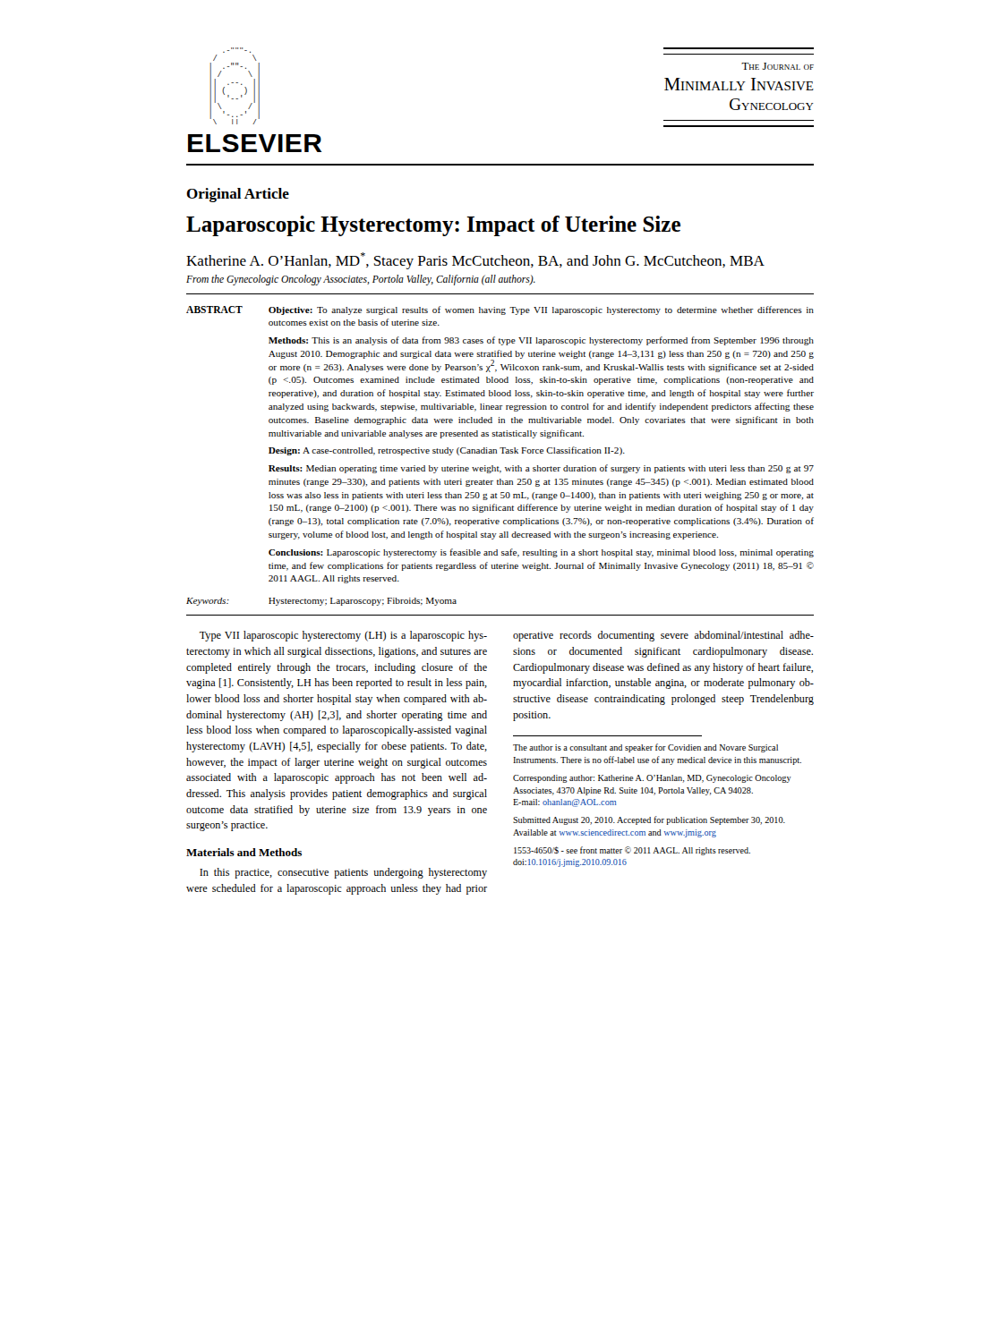.-"""-. / \ | .-""-. | | / \ | || .--. || || ( ) || || '--' || | \ / | | '-..-' | \ || / '--||--' || __||__ / \ /________\
ELSEVIER
The Journal of
Minimally Invasive
Gynecology
Original Article
Laparoscopic Hysterectomy: Impact of Uterine Size
Katherine A. O’Hanlan, MD*, Stacey Paris McCutcheon, BA, and John G. McCutcheon, MBA
From the Gynecologic Oncology Associates, Portola Valley, California (all authors).
ABSTRACT
Objective: To analyze surgical results of women having Type VII laparoscopic hysterectomy to determine whether differences in outcomes exist on the basis of uterine size.
Methods: This is an analysis of data from 983 cases of type VII laparoscopic hysterectomy performed from September 1996 through August 2010. Demographic and surgical data were stratified by uterine weight (range 14–3,131 g) less than 250 g (n = 720) and 250 g or more (n = 263). Analyses were done by Pearson’s χ2, Wilcoxon rank-sum, and Kruskal-Wallis tests with significance set at 2-sided (p <.05). Outcomes examined include estimated blood loss, skin-to-skin operative time, complications (non-reoperative and reoperative), and duration of hospital stay. Estimated blood loss, skin-to-skin operative time, and length of hospital stay were further analyzed using backwards, stepwise, multivariable, linear regression to control for and identify independent predictors affecting these outcomes. Baseline demographic data were included in the multivariable model. Only covariates that were significant in both multivariable and univariable analyses are presented as statistically significant.
Design: A case-controlled, retrospective study (Canadian Task Force Classification II-2).
Results: Median operating time varied by uterine weight, with a shorter duration of surgery in patients with uteri less than 250 g at 97 minutes (range 29–330), and patients with uteri greater than 250 g at 135 minutes (range 45–345) (p <.001). Median estimated blood loss was also less in patients with uteri less than 250 g at 50 mL, (range 0–1400), than in patients with uteri weighing 250 g or more, at 150 mL, (range 0–2100) (p <.001). There was no significant difference by uterine weight in median duration of hospital stay of 1 day (range 0–13), total complication rate (7.0%), reoperative complications (3.7%), or non-reoperative complications (3.4%). Duration of surgery, volume of blood lost, and length of hospital stay all decreased with the surgeon’s increasing experience.
Conclusions: Laparoscopic hysterectomy is feasible and safe, resulting in a short hospital stay, minimal blood loss, minimal operating time, and few complications for patients regardless of uterine weight. Journal of Minimally Invasive Gynecology (2011) 18, 85–91 © 2011 AAGL. All rights reserved.
Keywords:
Hysterectomy; Laparoscopy; Fibroids; Myoma
Type VII laparoscopic hysterectomy (LH) is a laparoscopic hysterectomy in which all surgical dissections, ligations, and sutures are completed entirely through the trocars, including closure of the vagina [1]. Consistently, LH has been reported to result in less pain, lower blood loss and shorter hospital stay when compared with abdominal hysterectomy (AH) [2,3], and shorter operating time and less blood loss when compared to laparoscopically-assisted vaginal hysterectomy (LAVH) [4,5], especially for obese patients. To date, however, the impact of larger uterine weight on surgical outcomes associated with a laparoscopic approach has not been well addressed. This analysis provides patient demographics and surgical outcome data stratified by uterine size from 13.9 years in one surgeon’s practice.
Materials and Methods
In this practice, consecutive patients undergoing hysterectomy were scheduled for a laparoscopic approach unless they had prior operative records documenting severe abdominal/intestinal adhesions or documented significant cardiopulmonary disease. Cardiopulmonary disease was defined as any history of heart failure, myocardial infarction, unstable angina, or moderate pulmonary obstructive disease contraindicating prolonged steep Trendelenburg position.
The author is a consultant and speaker for Covidien and Novare Surgical Instruments. There is no off-label use of any medical device in this manuscript.
Corresponding author: Katherine A. O’Hanlan, MD, Gynecologic Oncology Associates, 4370 Alpine Rd. Suite 104, Portola Valley, CA 94028.
E-mail: ohanlan@AOL.com
Submitted August 20, 2010. Accepted for publication September 30, 2010.
Available at www.sciencedirect.com and www.jmig.org
1553-4650/$ - see front matter © 2011 AAGL. All rights reserved.
doi:10.1016/j.jmig.2010.09.016